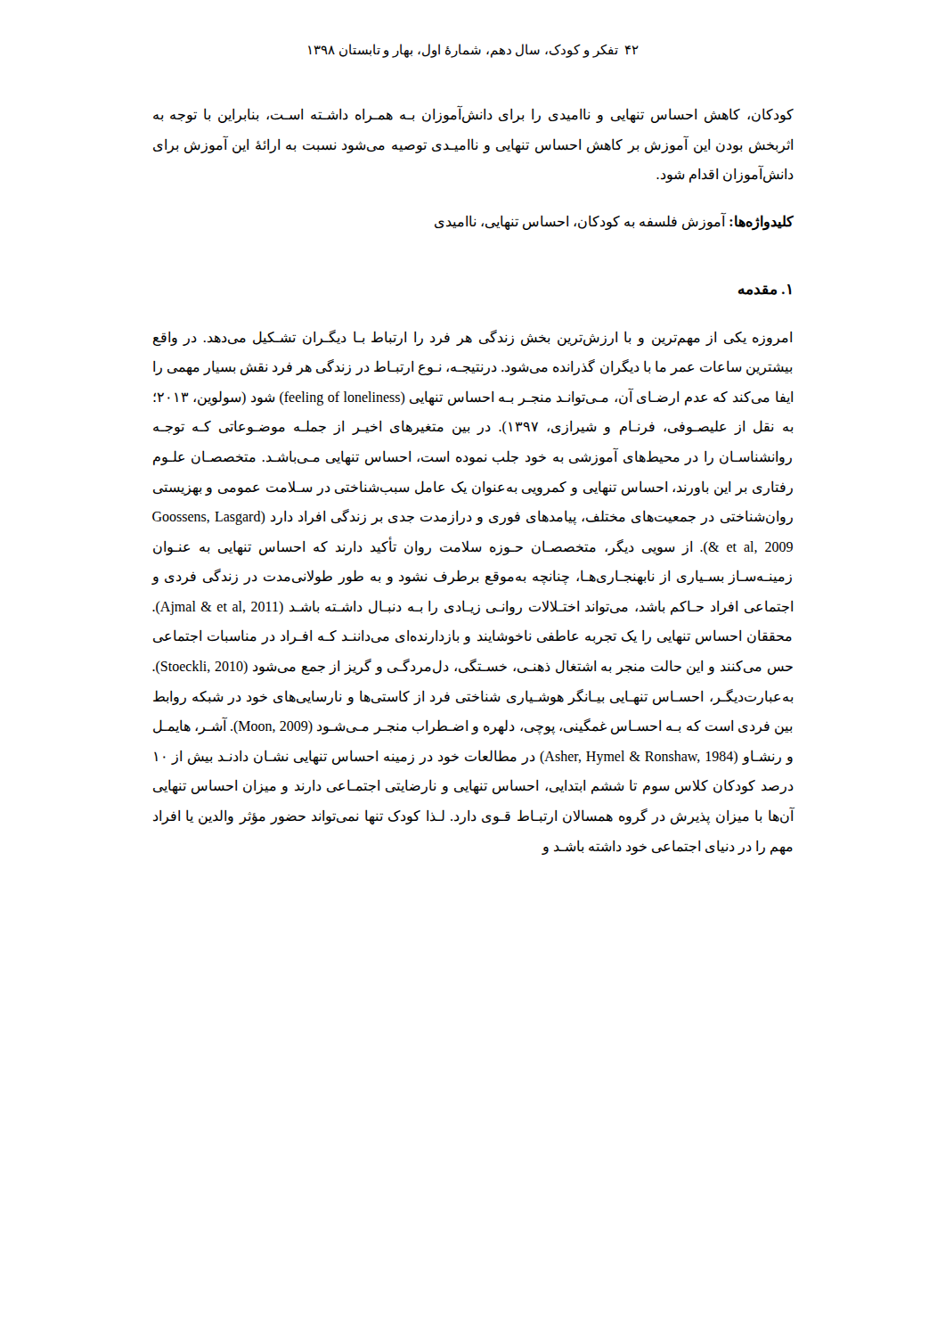۴۲ تفکر و کودک، سال دهم، شمارهٔ اول، بهار و تابستان ۱۳۹۸
کودکان، کاهش احساس تنهایی و ناامیدی را برای دانش‌آموزان بـه همـراه داشـته اسـت، بنابراین با توجه به اثربخش بودن این آموزش بر کاهش احساس تنهایی و ناامیـدی توصیه می‌شود نسبت به ارائهٔ این آموزش برای دانش‌آموزان اقدام شود.
کلیدواژه‌ها: آموزش فلسفه به کودکان، احساس تنهایی، ناامیدی
۱. مقدمه
امروزه یکی از مهم‌ترین و با ارزش‌ترین بخش زندگی هر فرد را ارتباط بـا دیگـران تشـکیل می‌دهد. در واقع بیشترین ساعات عمر ما با دیگران گذرانده می‌شود. درنتیجـه، نـوع ارتبـاط در زندگی هر فرد نقش بسیار مهمی را ایفا می‌کند که عدم ارضـای آن، مـی‌توانـد منجـر بـه احساس تنهایی (feeling of loneliness) شود (سولوین، ۲۰۱۳؛ به نقل از علیصـوفی، فرنـام و شیرازی، ۱۳۹۷). در بین متغیرهای اخیـر از جملـه موضـوعاتی کـه توجـه روانشناسـان را در محیط‌های آموزشی به خود جلب نموده است، احساس تنهایی مـی‌باشـد. متخصصـان علـوم رفتاری بر این باورند، احساس تنهایی و کمرویی به‌عنوان یک عامل سبب‌شناختی در سـلامت عمومی و بهزیستی روان‌شناختی در جمعیت‌های مختلف، پیامدهای فوری و درازمدت جدی بر زندگی افراد دارد (Goossens, Lasgard & et al, 2009). از سویی دیگر، متخصصـان حـوزه سلامت روان تأکید دارند که احساس تنهایی به عنـوان زمینـه‌سـاز بسـیاری از نابهنجـاری‌هـا، چنانچه به‌موقع برطرف نشود و به طور طولانی‌مدت در زندگی فردی و اجتماعی افراد حـاکم باشد، می‌تواند اختـلالات روانـی زیـادی را بـه دنبـال داشـته باشـد (Ajmal & et al, 2011). محققان احساس تنهایی را یک تجربه عاطفی ناخوشایند و بازدارنده‌ای می‌داننـد کـه افـراد در مناسبات اجتماعی حس می‌کنند و این حالت منجر به اشتغال ذهنـی، خسـتگی، دل‌مردگـی و گریز از جمع می‌شود (Stoeckli, 2010). به‌عبارت‌دیگـر، احسـاس تنهـایی بیـانگر هوشـیاری شناختی فرد از کاستی‌ها و نارسایی‌های خود در شبکه روابط بین فردی است که بـه احسـاس غمگینی، پوچی، دلهره و اضـطراب منجـر مـی‌شـود (Moon, 2009). آشـر، هایمـل و رنشـاو (Asher, Hymel & Ronshaw, 1984) در مطالعات خود در زمینه احساس تنهایی نشـان دادنـد بیش از ۱۰ درصد کودکان کلاس سوم تا ششم ابتدایی، احساس تنهایی و نارضایتی اجتمـاعی دارند و میزان احساس تنهایی آن‌ها با میزان پذیرش در گروه همسالان ارتبـاط قـوی دارد. لـذا کودک تنها نمی‌تواند حضور مؤثر والدین یا افراد مهم را در دنیای اجتماعی خود داشته باشـد و